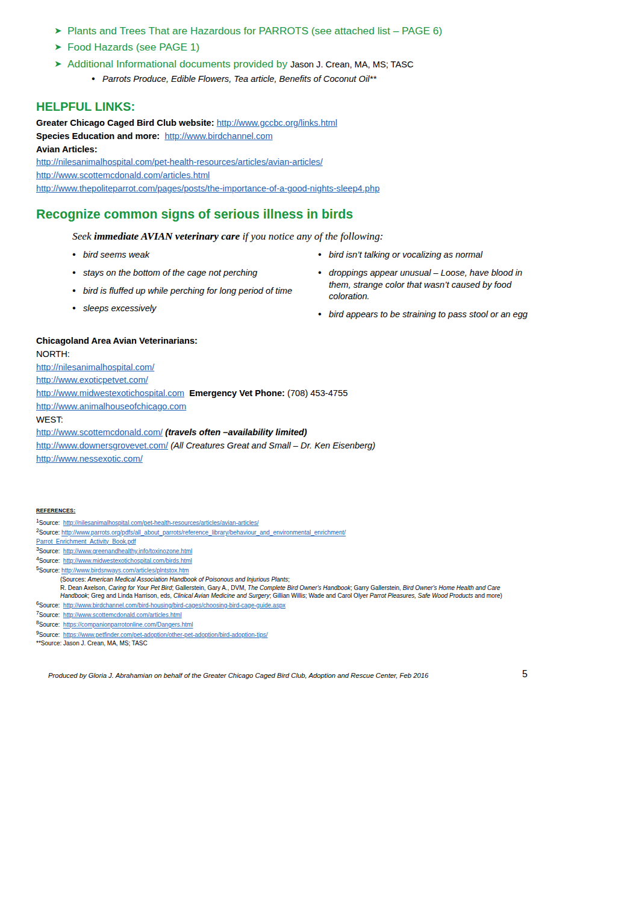Plants and Trees That are Hazardous for PARROTS (see attached list – PAGE 6)
Food Hazards (see PAGE 1)
Additional Informational documents provided by Jason J. Crean, MA, MS; TASC
Parrots Produce, Edible Flowers, Tea article, Benefits of Coconut Oil**
HELPFUL LINKS:
Greater Chicago Caged Bird Club website: http://www.gccbc.org/links.html
Species Education and more: http://www.birdchannel.com
Avian Articles:
http://nilesanimalhospital.com/pet-health-resources/articles/avian-articles/
http://www.scottemcdonald.com/articles.html
http://www.thepoliteparrot.com/pages/posts/the-importance-of-a-good-nights-sleep4.php
Recognize common signs of serious illness in birds
Seek immediate AVIAN veterinary care if you notice any of the following:
| bird seems weak stays on the bottom of the cage not perching bird is fluffed up while perching for long period of time sleeps excessively | bird isn’t talking or vocalizing as normal droppings appear unusual – Loose, have blood in them, strange color that wasn’t caused by food coloration. bird appears to be straining to pass stool or an egg |
Chicagoland Area Avian Veterinarians:
NORTH:
http://nilesanimalhospital.com/
http://www.exoticpetvet.com/
http://www.midwestexotichospital.com Emergency Vet Phone: (708) 453-4755
http://www.animalhouseofchicago.com
WEST:
http://www.scottemcdonald.com/ (travels often –availability limited)
http://www.downersgrovevet.com/ (All Creatures Great and Small – Dr. Ken Eisenberg)
http://www.nessexotic.com/
REFERENCES:
1Source: http://nilesanimalhospital.com/pet-health-resources/articles/avian-articles/
2Source: http://www.parrots.org/pdfs/all_about_parrots/reference_library/behaviour_and_environmental_enrichment/
Parrot_Enrichment_Activity_Book.pdf
3Source: http://www.greenandhealthy.info/toxinozone.html
4Source: http://www.midwestexotichospital.com/birds.html
5Source: http://www.birdsnways.com/articles/plntstox.htm
(Sources: American Medical Association Handbook of Poisonous and Injurious Plants;
R. Dean Axelson, Caring for Your Pet Bird; Gallerstein, Gary A., DVM, The Complete Bird Owner's Handbook; Garry Gallerstein, Bird Owner's Home Health and Care Handbook; Greg and Linda Harrison, eds, Clinical Avian Medicine and Surgery; Gillian Willis; Wade and Carol Olyer Parrot Pleasures, Safe Wood Products and more)
6Source: http://www.birdchannel.com/bird-housing/bird-cages/choosing-bird-cage-guide.aspx
7Source: http://www.scottemcdonald.com/articles.html
8Source: https://companionparrotonline.com/Dangers.html
9Source: https://www.petfinder.com/pet-adoption/other-pet-adoption/bird-adoption-tips/
**Source: Jason J. Crean, MA, MS; TASC
Produced by Gloria J. Abrahamian on behalf of the Greater Chicago Caged Bird Club, Adoption and Rescue Center, Feb 2016
5